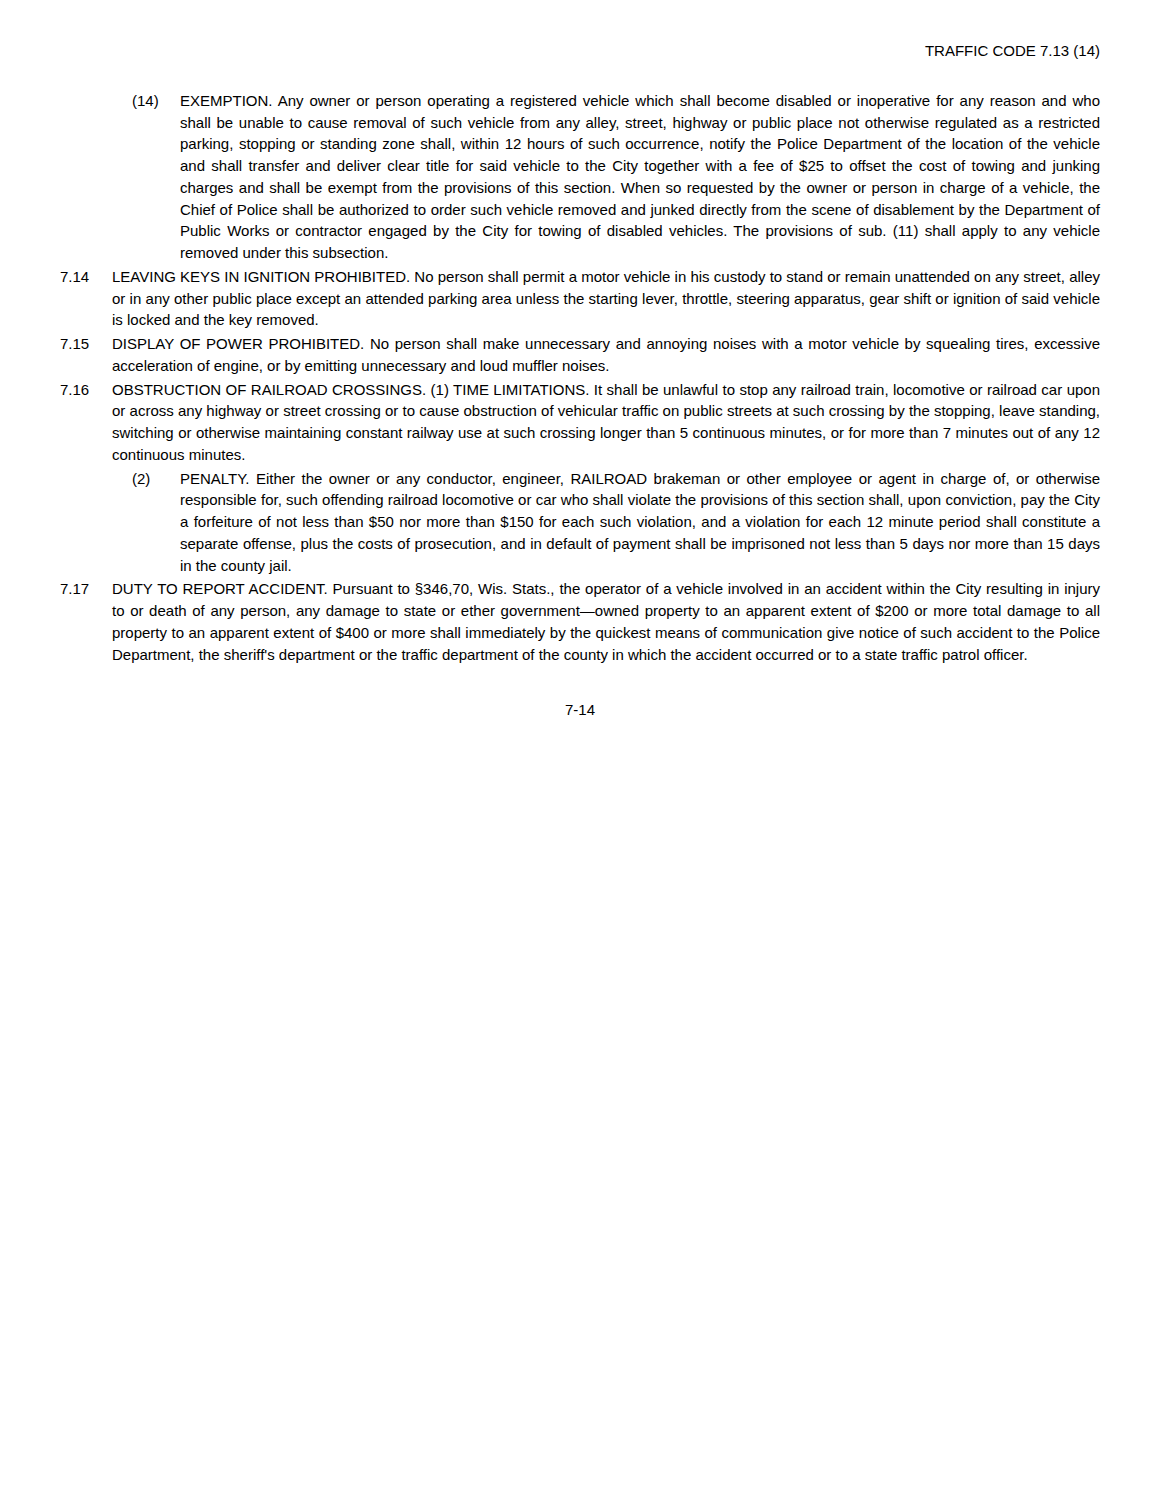TRAFFIC CODE 7.13 (14)
(14)
EXEMPTION. Any owner or person operating a registered vehicle which shall become disabled or inoperative for any reason and who shall be unable to cause removal of such vehicle from any alley, street, highway or public place not otherwise regulated as a restricted parking, stopping or standing zone shall, within 12 hours of such occurrence, notify the Police Department of the location of the vehicle and shall transfer and deliver clear title for said vehicle to the City together with a fee of $25 to offset the cost of towing and junking charges and shall be exempt from the provisions of this section. When so requested by the owner or person in charge of a vehicle, the Chief of Police shall be authorized to order such vehicle removed and junked directly from the scene of disablement by the Department of Public Works or contractor engaged by the City for towing of disabled vehicles. The provisions of sub. (11) shall apply to any vehicle removed under this subsection.
7.14
LEAVING KEYS IN IGNITION PROHIBITED. No person shall permit a motor vehicle in his custody to stand or remain unattended on any street, alley or in any other public place except an attended parking area unless the starting lever, throttle, steering apparatus, gear shift or ignition of said vehicle is locked and the key removed.
7.15
DISPLAY OF POWER PROHIBITED. No person shall make unnecessary and annoying noises with a motor vehicle by squealing tires, excessive acceleration of engine, or by emitting unnecessary and loud muffler noises.
7.16
OBSTRUCTION OF RAILROAD CROSSINGS. (1) TIME LIMITATIONS. It shall be unlawful to stop any railroad train, locomotive or railroad car upon or across any highway or street crossing or to cause obstruction of vehicular traffic on public streets at such crossing by the stopping, leave standing, switching or otherwise maintaining constant railway use at such crossing longer than 5 continuous minutes, or for more than 7 minutes out of any 12 continuous minutes.
(2)
PENALTY. Either the owner or any conductor, engineer, RAILROAD brakeman or other employee or agent in charge of, or otherwise responsible for, such offending railroad locomotive or car who shall violate the provisions of this section shall, upon conviction, pay the City a forfeiture of not less than $50 nor more than $150 for each such violation, and a violation for each 12 minute period shall constitute a separate offense, plus the costs of prosecution, and in default of payment shall be imprisoned not less than 5 days nor more than 15 days in the county jail.
7.17
DUTY TO REPORT ACCIDENT. Pursuant to §346,70, Wis. Stats., the operator of a vehicle involved in an accident within the City resulting in injury to or death of any person, any damage to state or ether government—owned property to an apparent extent of $200 or more total damage to all property to an apparent extent of $400 or more shall immediately by the quickest means of communication give notice of such accident to the Police Department, the sheriff's department or the traffic department of the county in which the accident occurred or to a state traffic patrol officer.
7-14